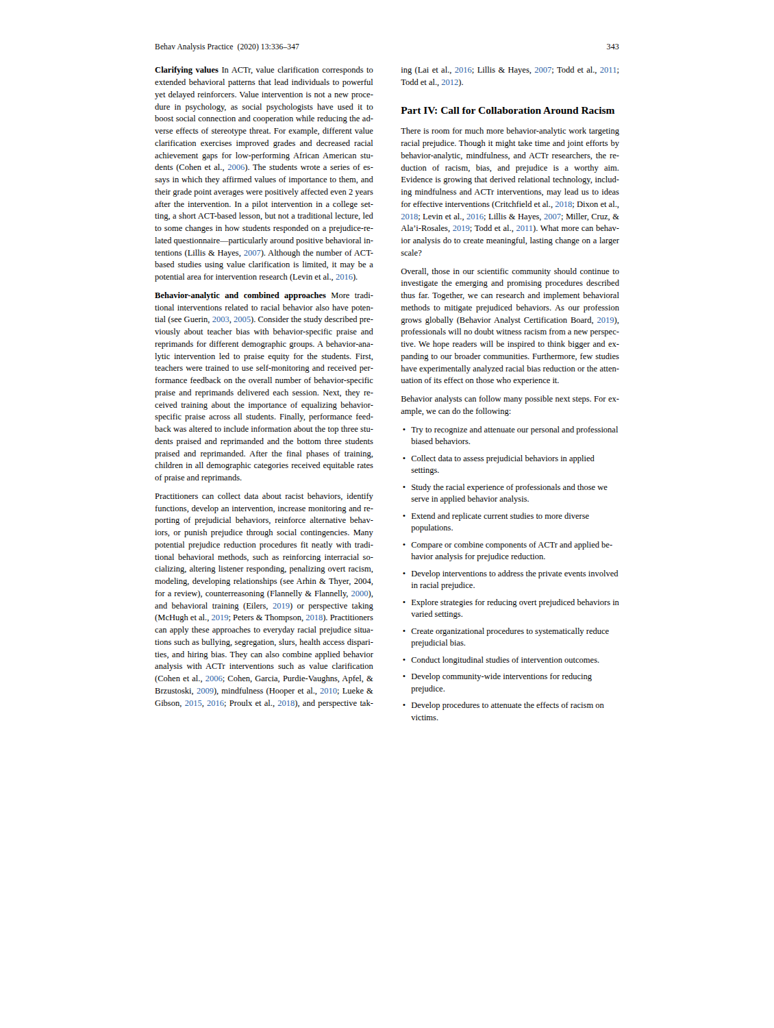Behav Analysis Practice (2020) 13:336–347 343
Clarifying values In ACTr, value clarification corresponds to extended behavioral patterns that lead individuals to powerful yet delayed reinforcers. Value intervention is not a new procedure in psychology, as social psychologists have used it to boost social connection and cooperation while reducing the adverse effects of stereotype threat. For example, different value clarification exercises improved grades and decreased racial achievement gaps for low-performing African American students (Cohen et al., 2006). The students wrote a series of essays in which they affirmed values of importance to them, and their grade point averages were positively affected even 2 years after the intervention. In a pilot intervention in a college setting, a short ACT-based lesson, but not a traditional lecture, led to some changes in how students responded on a prejudice-related questionnaire—particularly around positive behavioral intentions (Lillis & Hayes, 2007). Although the number of ACT-based studies using value clarification is limited, it may be a potential area for intervention research (Levin et al., 2016).
Behavior-analytic and combined approaches More traditional interventions related to racial behavior also have potential (see Guerin, 2003, 2005). Consider the study described previously about teacher bias with behavior-specific praise and reprimands for different demographic groups. A behavior-analytic intervention led to praise equity for the students. First, teachers were trained to use self-monitoring and received performance feedback on the overall number of behavior-specific praise and reprimands delivered each session. Next, they received training about the importance of equalizing behavior-specific praise across all students. Finally, performance feedback was altered to include information about the top three students praised and reprimanded and the bottom three students praised and reprimanded. After the final phases of training, children in all demographic categories received equitable rates of praise and reprimands.
Practitioners can collect data about racist behaviors, identify functions, develop an intervention, increase monitoring and reporting of prejudicial behaviors, reinforce alternative behaviors, or punish prejudice through social contingencies. Many potential prejudice reduction procedures fit neatly with traditional behavioral methods, such as reinforcing interracial socializing, altering listener responding, penalizing overt racism, modeling, developing relationships (see Arhin & Thyer, 2004, for a review), counterreasoning (Flannelly & Flannelly, 2000), and behavioral training (Eilers, 2019) or perspective taking (McHugh et al., 2019; Peters & Thompson, 2018). Practitioners can apply these approaches to everyday racial prejudice situations such as bullying, segregation, slurs, health access disparities, and hiring bias. They can also combine applied behavior analysis with ACTr interventions such as value clarification (Cohen et al., 2006; Cohen, Garcia, Purdie-Vaughns, Apfel, & Brzustoski, 2009), mindfulness (Hooper et al., 2010; Lueke & Gibson, 2015, 2016; Proulx et al., 2018), and perspective taking (Lai et al., 2016; Lillis & Hayes, 2007; Todd et al., 2011; Todd et al., 2012).
Part IV: Call for Collaboration Around Racism
There is room for much more behavior-analytic work targeting racial prejudice. Though it might take time and joint efforts by behavior-analytic, mindfulness, and ACTr researchers, the reduction of racism, bias, and prejudice is a worthy aim. Evidence is growing that derived relational technology, including mindfulness and ACTr interventions, may lead us to ideas for effective interventions (Critchfield et al., 2018; Dixon et al., 2018; Levin et al., 2016; Lillis & Hayes, 2007; Miller, Cruz, & Ala’i-Rosales, 2019; Todd et al., 2011). What more can behavior analysis do to create meaningful, lasting change on a larger scale?
Overall, those in our scientific community should continue to investigate the emerging and promising procedures described thus far. Together, we can research and implement behavioral methods to mitigate prejudiced behaviors. As our profession grows globally (Behavior Analyst Certification Board, 2019), professionals will no doubt witness racism from a new perspective. We hope readers will be inspired to think bigger and expanding to our broader communities. Furthermore, few studies have experimentally analyzed racial bias reduction or the attenuation of its effect on those who experience it.
Behavior analysts can follow many possible next steps. For example, we can do the following:
Try to recognize and attenuate our personal and professional biased behaviors.
Collect data to assess prejudicial behaviors in applied settings.
Study the racial experience of professionals and those we serve in applied behavior analysis.
Extend and replicate current studies to more diverse populations.
Compare or combine components of ACTr and applied behavior analysis for prejudice reduction.
Develop interventions to address the private events involved in racial prejudice.
Explore strategies for reducing overt prejudiced behaviors in varied settings.
Create organizational procedures to systematically reduce prejudicial bias.
Conduct longitudinal studies of intervention outcomes.
Develop community-wide interventions for reducing prejudice.
Develop procedures to attenuate the effects of racism on victims.